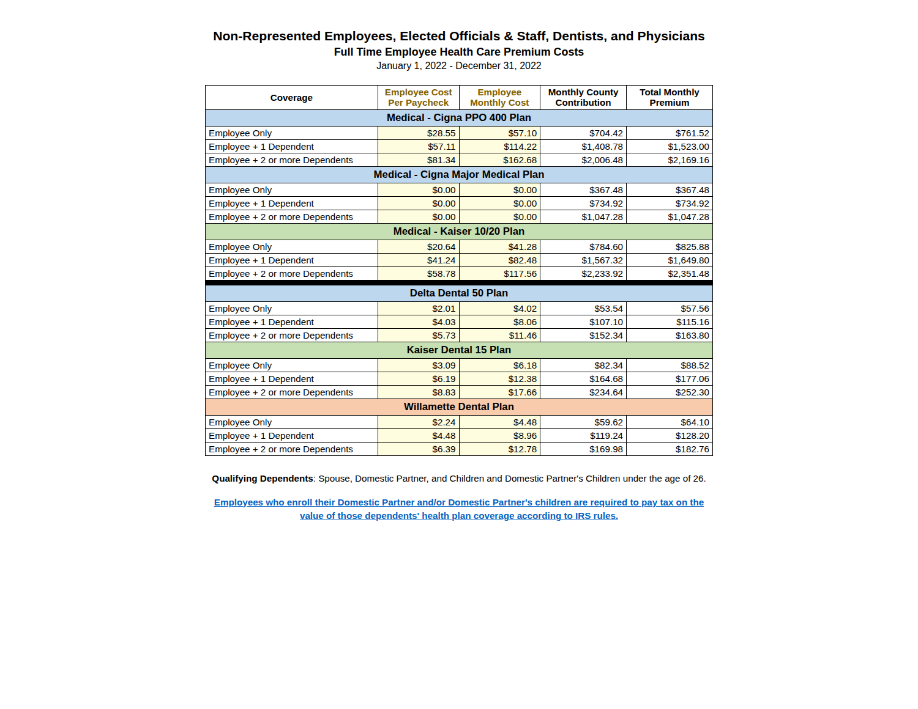Non-Represented Employees, Elected Officials & Staff, Dentists, and Physicians
Full Time Employee Health Care Premium Costs
January 1, 2022 - December 31, 2022
| Coverage | Employee Cost Per Paycheck | Employee Monthly Cost | Monthly County Contribution | Total Monthly Premium |
| --- | --- | --- | --- | --- |
| Medical - Cigna PPO 400 Plan |
| Employee Only | $28.55 | $57.10 | $704.42 | $761.52 |
| Employee + 1 Dependent | $57.11 | $114.22 | $1,408.78 | $1,523.00 |
| Employee + 2 or more Dependents | $81.34 | $162.68 | $2,006.48 | $2,169.16 |
| Medical - Cigna Major Medical Plan |
| Employee Only | $0.00 | $0.00 | $367.48 | $367.48 |
| Employee + 1 Dependent | $0.00 | $0.00 | $734.92 | $734.92 |
| Employee + 2 or more Dependents | $0.00 | $0.00 | $1,047.28 | $1,047.28 |
| Medical - Kaiser 10/20 Plan |
| Employee Only | $20.64 | $41.28 | $784.60 | $825.88 |
| Employee + 1 Dependent | $41.24 | $82.48 | $1,567.32 | $1,649.80 |
| Employee + 2 or more Dependents | $58.78 | $117.56 | $2,233.92 | $2,351.48 |
| Delta Dental 50 Plan |
| Employee Only | $2.01 | $4.02 | $53.54 | $57.56 |
| Employee + 1 Dependent | $4.03 | $8.06 | $107.10 | $115.16 |
| Employee + 2 or more Dependents | $5.73 | $11.46 | $152.34 | $163.80 |
| Kaiser Dental 15 Plan |
| Employee Only | $3.09 | $6.18 | $82.34 | $88.52 |
| Employee + 1 Dependent | $6.19 | $12.38 | $164.68 | $177.06 |
| Employee + 2 or more Dependents | $8.83 | $17.66 | $234.64 | $252.30 |
| Willamette Dental Plan |
| Employee Only | $2.24 | $4.48 | $59.62 | $64.10 |
| Employee + 1 Dependent | $4.48 | $8.96 | $119.24 | $128.20 |
| Employee + 2 or more Dependents | $6.39 | $12.78 | $169.98 | $182.76 |
Qualifying Dependents: Spouse, Domestic Partner, and Children and Domestic Partner's Children under the age of 26.
Employees who enroll their Domestic Partner and/or Domestic Partner's children are required to pay tax on the value of those dependents' health plan coverage according to IRS rules.